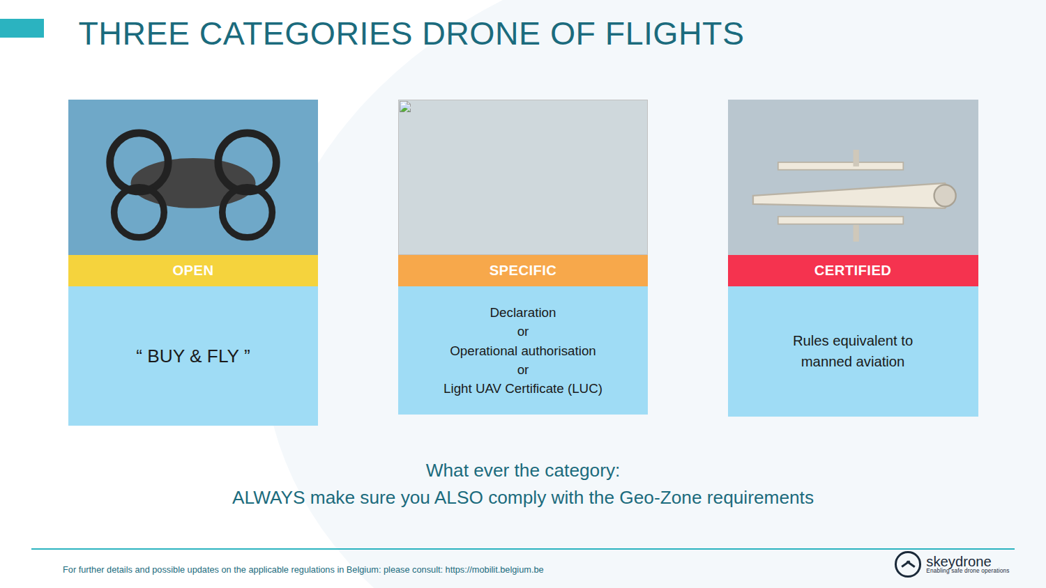THREE CATEGORIES DRONE OF FLIGHTS
OPEN
“ BUY & FLY ”
SPECIFIC
Declaration
or
Operational authorisation
or
Light UAV Certificate (LUC)
CERTIFIED
Rules equivalent to
manned aviation
What ever the category:
ALWAYS make sure you ALSO comply with the Geo-Zone requirements
For further details and possible updates on the applicable regulations in Belgium: please consult: https://mobilit.belgium.be
skeydrone
Enabling safe drone operations